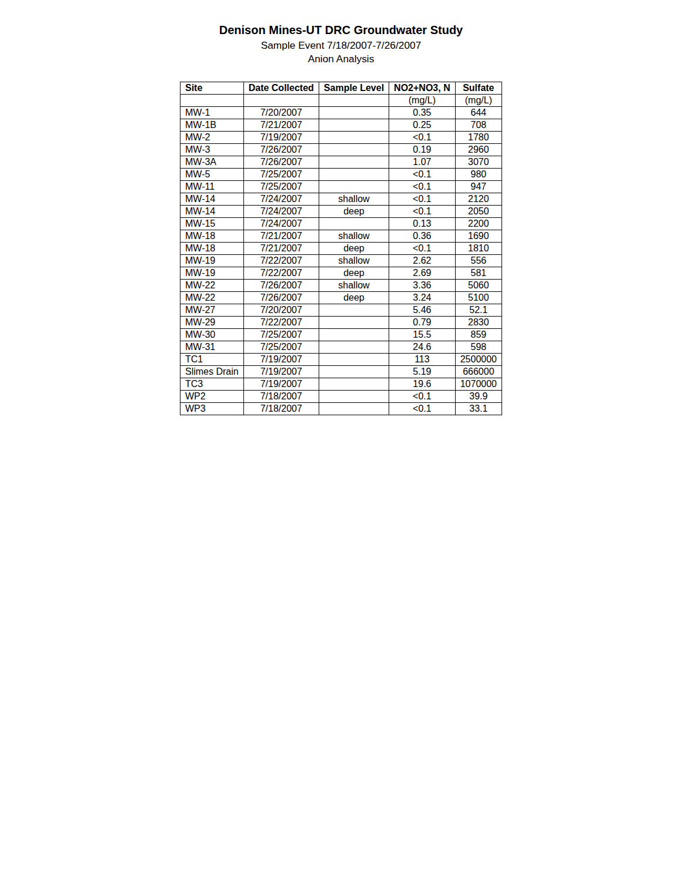Denison Mines-UT DRC Groundwater Study
Sample Event 7/18/2007-7/26/2007
Anion Analysis
Anion analysis results by site
| Site | Date Collected | Sample Level | NO2+NO3, N | Sulfate |
| --- | --- | --- | --- | --- |
| | | | (mg/L) | (mg/L) |
| MW-1 | 7/20/2007 | | 0.35 | 644 |
| MW-1B | 7/21/2007 | | 0.25 | 708 |
| MW-2 | 7/19/2007 | | <0.1 | 1780 |
| MW-3 | 7/26/2007 | | 0.19 | 2960 |
| MW-3A | 7/26/2007 | | 1.07 | 3070 |
| MW-5 | 7/25/2007 | | <0.1 | 980 |
| MW-11 | 7/25/2007 | | <0.1 | 947 |
| MW-14 | 7/24/2007 | shallow | <0.1 | 2120 |
| MW-14 | 7/24/2007 | deep | <0.1 | 2050 |
| MW-15 | 7/24/2007 | | 0.13 | 2200 |
| MW-18 | 7/21/2007 | shallow | 0.36 | 1690 |
| MW-18 | 7/21/2007 | deep | <0.1 | 1810 |
| MW-19 | 7/22/2007 | shallow | 2.62 | 556 |
| MW-19 | 7/22/2007 | deep | 2.69 | 581 |
| MW-22 | 7/26/2007 | shallow | 3.36 | 5060 |
| MW-22 | 7/26/2007 | deep | 3.24 | 5100 |
| MW-27 | 7/20/2007 | | 5.46 | 52.1 |
| MW-29 | 7/22/2007 | | 0.79 | 2830 |
| MW-30 | 7/25/2007 | | 15.5 | 859 |
| MW-31 | 7/25/2007 | | 24.6 | 598 |
| TC1 | 7/19/2007 | | 113 | 2500000 |
| Slimes Drain | 7/19/2007 | | 5.19 | 666000 |
| TC3 | 7/19/2007 | | 19.6 | 1070000 |
| WP2 | 7/18/2007 | | <0.1 | 39.9 |
| WP3 | 7/18/2007 | | <0.1 | 33.1 |